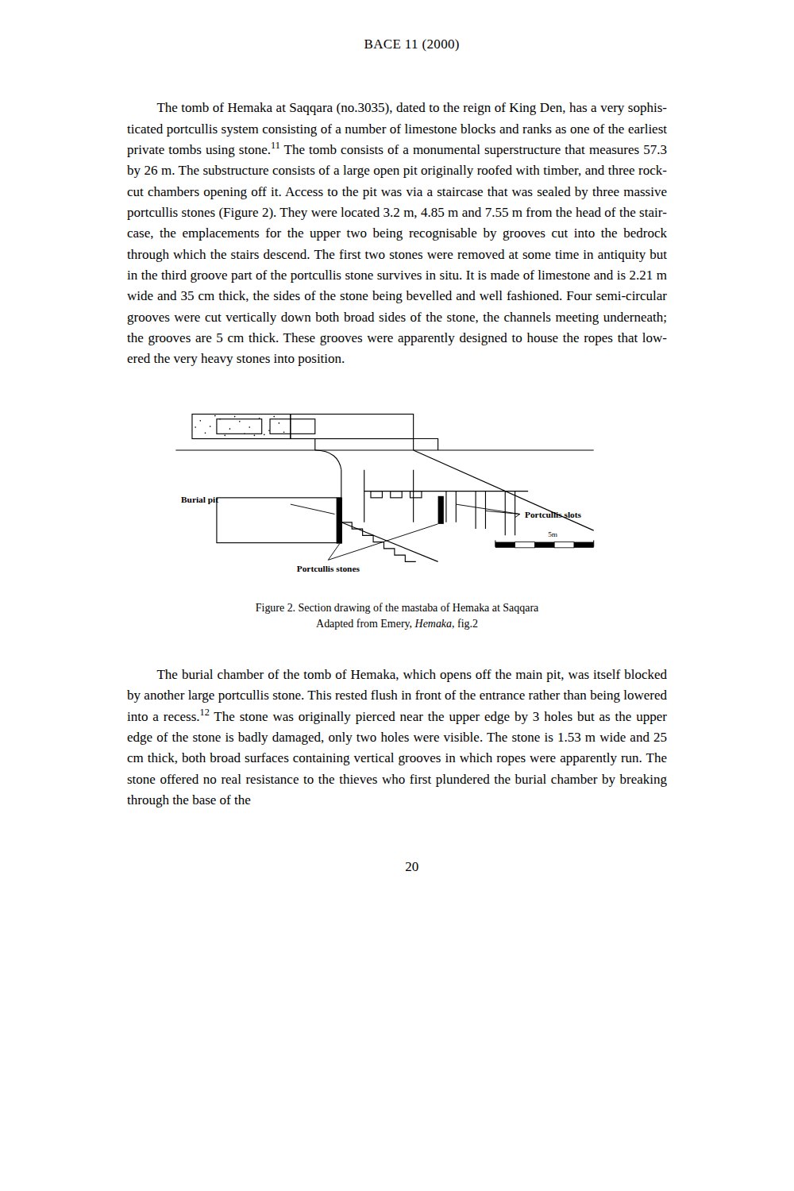BACE 11 (2000)
The tomb of Hemaka at Saqqara (no.3035), dated to the reign of King Den, has a very sophisticated portcullis system consisting of a number of limestone blocks and ranks as one of the earliest private tombs using stone.11 The tomb consists of a monumental superstructure that measures 57.3 by 26 m. The substructure consists of a large open pit originally roofed with timber, and three rockcut chambers opening off it. Access to the pit was via a staircase that was sealed by three massive portcullis stones (Figure 2). They were located 3.2 m, 4.85 m and 7.55 m from the head of the staircase, the emplacements for the upper two being recognisable by grooves cut into the bedrock through which the stairs descend. The first two stones were removed at some time in antiquity but in the third groove part of the portcullis stone survives in situ. It is made of limestone and is 2.21 m wide and 35 cm thick, the sides of the stone being bevelled and well fashioned. Four semi-circular grooves were cut vertically down both broad sides of the stone, the channels meeting underneath; the grooves are 5 cm thick. These grooves were apparently designed to house the ropes that lowered the very heavy stones into position.
Burial pit Portcullis slots Portcullis stones 5m
Figure 2. Section drawing of the mastaba of Hemaka at Saqqara
Adapted from Emery, Hemaka, fig.2
The burial chamber of the tomb of Hemaka, which opens off the main pit, was itself blocked by another large portcullis stone. This rested flush in front of the entrance rather than being lowered into a recess.12 The stone was originally pierced near the upper edge by 3 holes but as the upper edge of the stone is badly damaged, only two holes were visible. The stone is 1.53 m wide and 25 cm thick, both broad surfaces containing vertical grooves in which ropes were apparently run. The stone offered no real resistance to the thieves who first plundered the burial chamber by breaking through the base of the
20